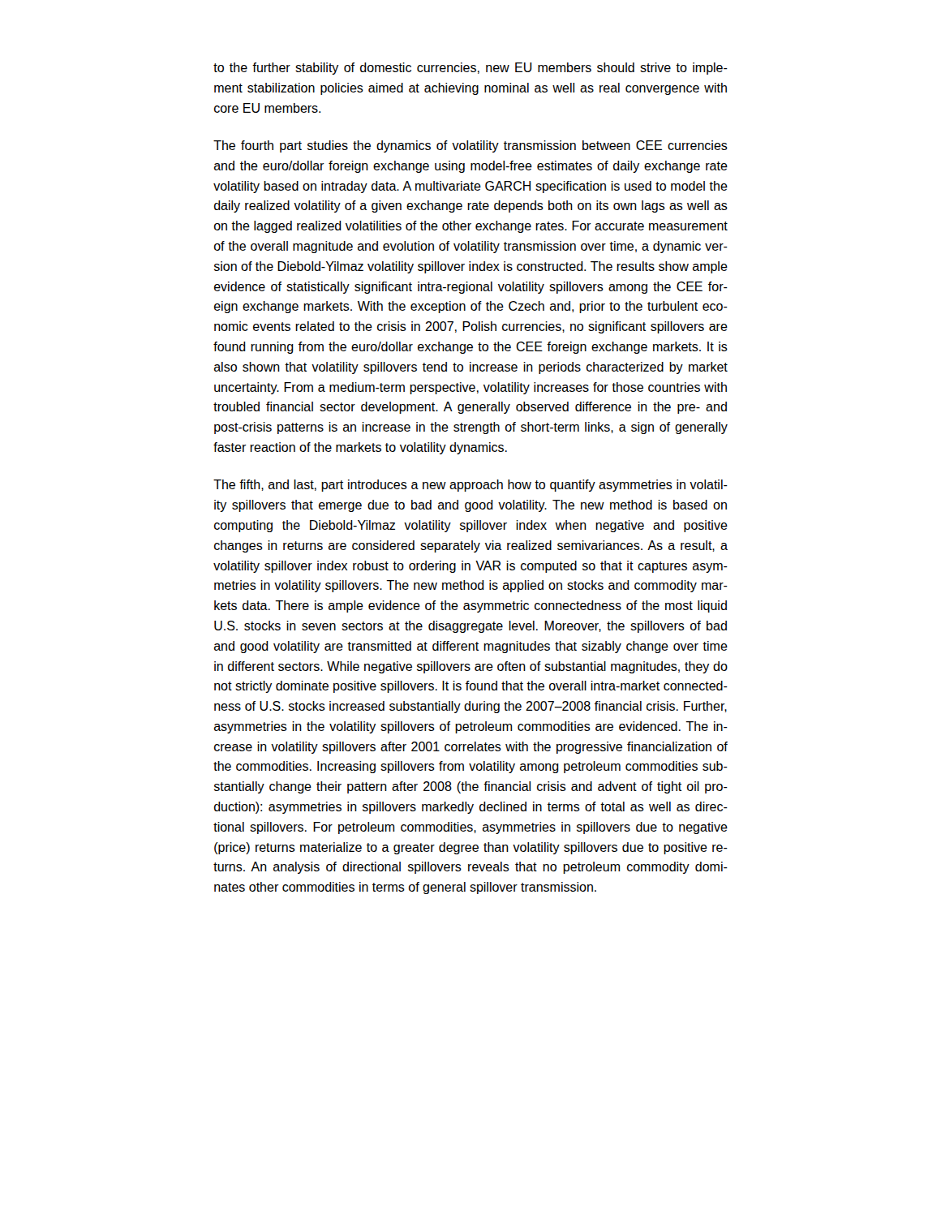to the further stability of domestic currencies, new EU members should strive to implement stabilization policies aimed at achieving nominal as well as real convergence with core EU members.
The fourth part studies the dynamics of volatility transmission between CEE currencies and the euro/dollar foreign exchange using model-free estimates of daily exchange rate volatility based on intraday data. A multivariate GARCH specification is used to model the daily realized volatility of a given exchange rate depends both on its own lags as well as on the lagged realized volatilities of the other exchange rates. For accurate measurement of the overall magnitude and evolution of volatility transmission over time, a dynamic version of the Diebold-Yilmaz volatility spillover index is constructed. The results show ample evidence of statistically significant intra-regional volatility spillovers among the CEE foreign exchange markets. With the exception of the Czech and, prior to the turbulent economic events related to the crisis in 2007, Polish currencies, no significant spillovers are found running from the euro/dollar exchange to the CEE foreign exchange markets. It is also shown that volatility spillovers tend to increase in periods characterized by market uncertainty. From a medium-term perspective, volatility increases for those countries with troubled financial sector development. A generally observed difference in the pre- and post-crisis patterns is an increase in the strength of short-term links, a sign of generally faster reaction of the markets to volatility dynamics.
The fifth, and last, part introduces a new approach how to quantify asymmetries in volatility spillovers that emerge due to bad and good volatility. The new method is based on computing the Diebold-Yilmaz volatility spillover index when negative and positive changes in returns are considered separately via realized semivariances. As a result, a volatility spillover index robust to ordering in VAR is computed so that it captures asymmetries in volatility spillovers. The new method is applied on stocks and commodity markets data. There is ample evidence of the asymmetric connectedness of the most liquid U.S. stocks in seven sectors at the disaggregate level. Moreover, the spillovers of bad and good volatility are transmitted at different magnitudes that sizably change over time in different sectors. While negative spillovers are often of substantial magnitudes, they do not strictly dominate positive spillovers. It is found that the overall intra-market connectedness of U.S. stocks increased substantially during the 2007–2008 financial crisis. Further, asymmetries in the volatility spillovers of petroleum commodities are evidenced. The increase in volatility spillovers after 2001 correlates with the progressive financialization of the commodities. Increasing spillovers from volatility among petroleum commodities substantially change their pattern after 2008 (the financial crisis and advent of tight oil production): asymmetries in spillovers markedly declined in terms of total as well as directional spillovers. For petroleum commodities, asymmetries in spillovers due to negative (price) returns materialize to a greater degree than volatility spillovers due to positive returns. An analysis of directional spillovers reveals that no petroleum commodity dominates other commodities in terms of general spillover transmission.